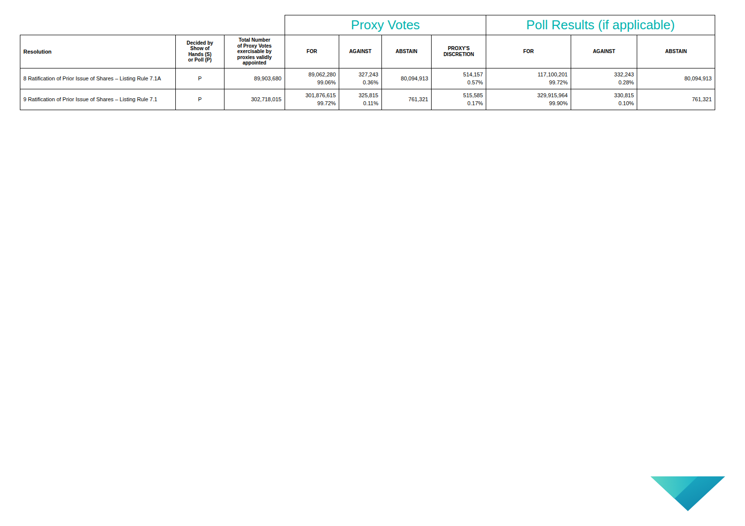| | | | Proxy Votes | Poll Results (if applicable) |
| --- | --- | --- | --- | --- |
| Resolution | Decided by Show of Hands (S) or Poll (P) | Total Number of Proxy Votes exercisable by proxies validly appointed | FOR | AGAINST | ABSTAIN | PROXY'S DISCRETION | FOR | AGAINST | ABSTAIN |
| 8 Ratification of Prior Issue of Shares – Listing Rule 7.1A | P | 89,903,680 | 89,062,280 99.06% | 327,243 0.36% | 80,094,913 | 514,157 0.57% | 117,100,201 99.72% | 332,243 0.28% | 80,094,913 |
| 9 Ratification of Prior Issue of Shares – Listing Rule 7.1 | P | 302,718,015 | 301,876,615 99.72% | 325,815 0.11% | 761,321 | 515,585 0.17% | 329,915,964 99.90% | 330,815 0.10% | 761,321 |